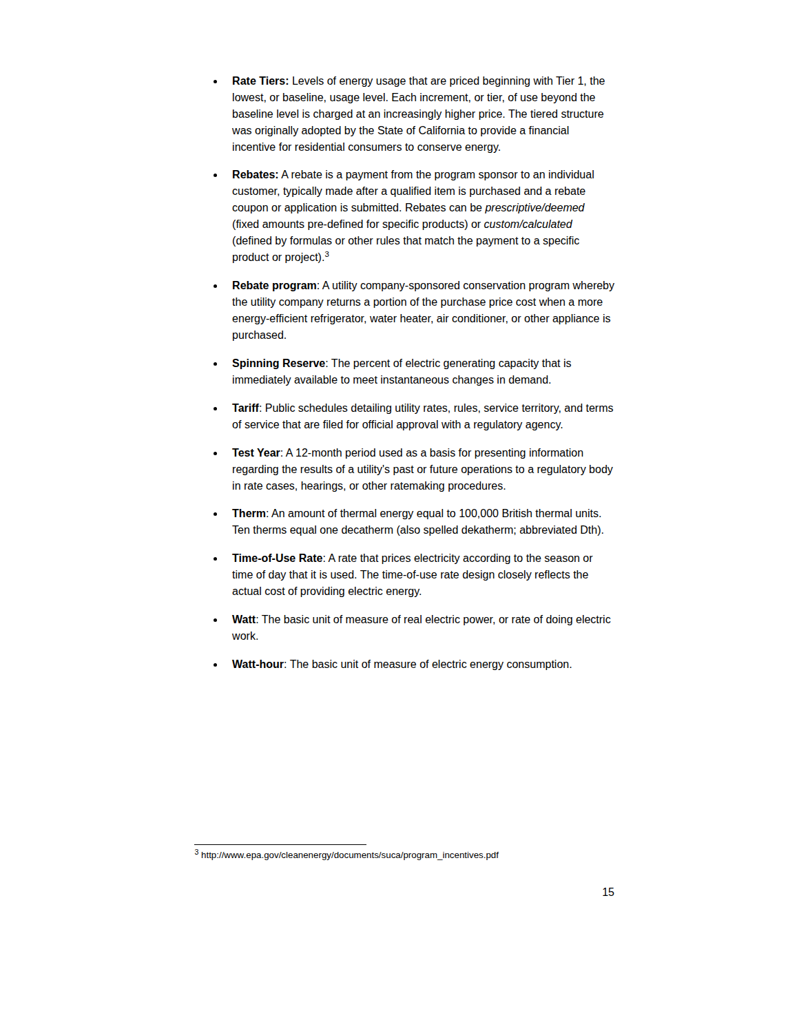Rate Tiers: Levels of energy usage that are priced beginning with Tier 1, the lowest, or baseline, usage level. Each increment, or tier, of use beyond the baseline level is charged at an increasingly higher price. The tiered structure was originally adopted by the State of California to provide a financial incentive for residential consumers to conserve energy.
Rebates: A rebate is a payment from the program sponsor to an individual customer, typically made after a qualified item is purchased and a rebate coupon or application is submitted. Rebates can be prescriptive/deemed (fixed amounts pre-defined for specific products) or custom/calculated (defined by formulas or other rules that match the payment to a specific product or project).3
Rebate program: A utility company-sponsored conservation program whereby the utility company returns a portion of the purchase price cost when a more energy-efficient refrigerator, water heater, air conditioner, or other appliance is purchased.
Spinning Reserve: The percent of electric generating capacity that is immediately available to meet instantaneous changes in demand.
Tariff: Public schedules detailing utility rates, rules, service territory, and terms of service that are filed for official approval with a regulatory agency.
Test Year: A 12-month period used as a basis for presenting information regarding the results of a utility's past or future operations to a regulatory body in rate cases, hearings, or other ratemaking procedures.
Therm: An amount of thermal energy equal to 100,000 British thermal units. Ten therms equal one decatherm (also spelled dekatherm; abbreviated Dth).
Time-of-Use Rate: A rate that prices electricity according to the season or time of day that it is used. The time-of-use rate design closely reflects the actual cost of providing electric energy.
Watt: The basic unit of measure of real electric power, or rate of doing electric work.
Watt-hour: The basic unit of measure of electric energy consumption.
3 http://www.epa.gov/cleanenergy/documents/suca/program_incentives.pdf
15